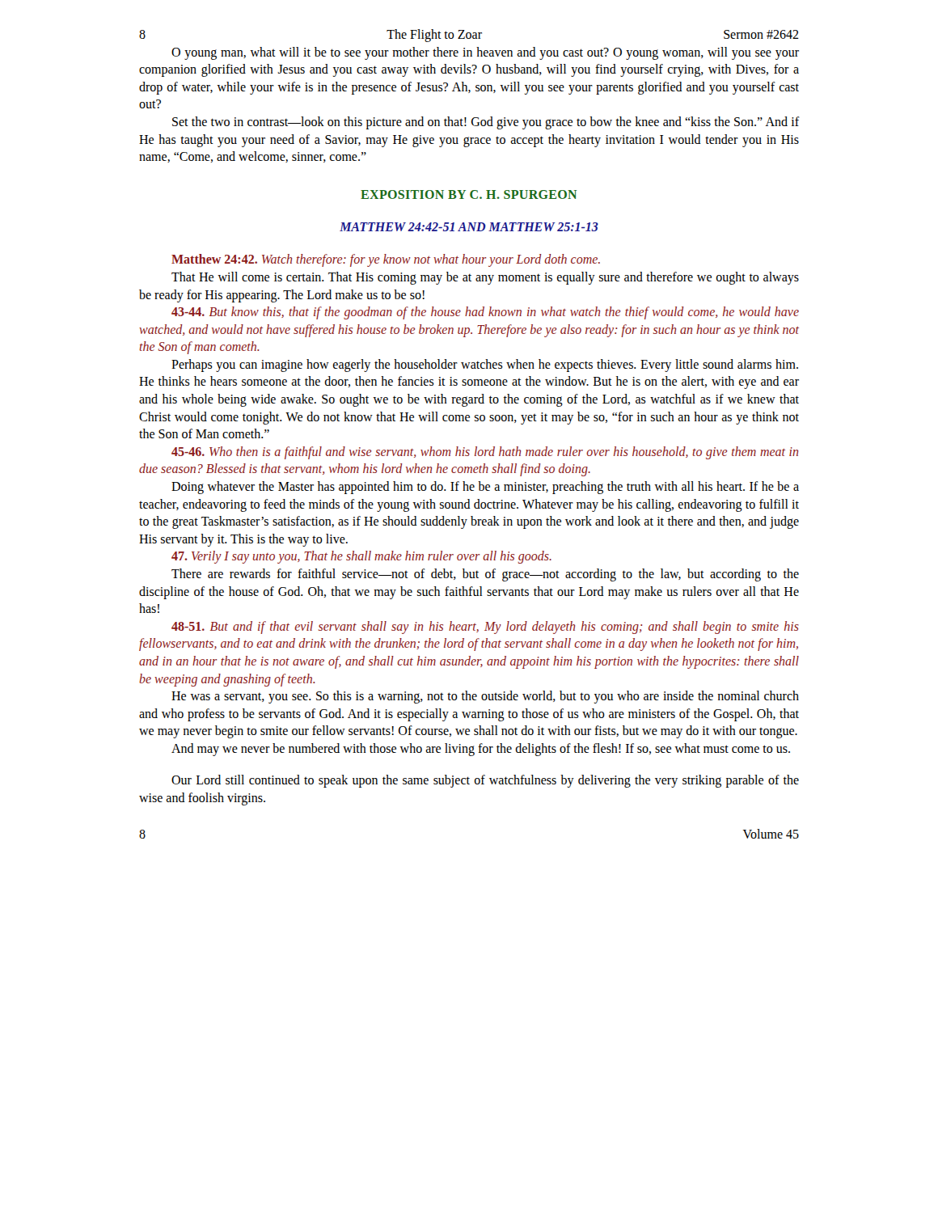8 The Flight to Zoar Sermon #2642
O young man, what will it be to see your mother there in heaven and you cast out? O young woman, will you see your companion glorified with Jesus and you cast away with devils? O husband, will you find yourself crying, with Dives, for a drop of water, while your wife is in the presence of Jesus? Ah, son, will you see your parents glorified and you yourself cast out?
Set the two in contrast—look on this picture and on that! God give you grace to bow the knee and “kiss the Son.” And if He has taught you your need of a Savior, may He give you grace to accept the hearty invitation I would tender you in His name, “Come, and welcome, sinner, come.”
EXPOSITION BY C. H. SPURGEON
MATTHEW 24:42-51 AND MATTHEW 25:1-13
Matthew 24:42. Watch therefore: for ye know not what hour your Lord doth come.
That He will come is certain. That His coming may be at any moment is equally sure and therefore we ought to always be ready for His appearing. The Lord make us to be so!
43-44. But know this, that if the goodman of the house had known in what watch the thief would come, he would have watched, and would not have suffered his house to be broken up. Therefore be ye also ready: for in such an hour as ye think not the Son of man cometh.
Perhaps you can imagine how eagerly the householder watches when he expects thieves. Every little sound alarms him. He thinks he hears someone at the door, then he fancies it is someone at the window. But he is on the alert, with eye and ear and his whole being wide awake. So ought we to be with regard to the coming of the Lord, as watchful as if we knew that Christ would come tonight. We do not know that He will come so soon, yet it may be so, “for in such an hour as ye think not the Son of Man cometh.”
45-46. Who then is a faithful and wise servant, whom his lord hath made ruler over his household, to give them meat in due season? Blessed is that servant, whom his lord when he cometh shall find so doing.
Doing whatever the Master has appointed him to do. If he be a minister, preaching the truth with all his heart. If he be a teacher, endeavoring to feed the minds of the young with sound doctrine. Whatever may be his calling, endeavoring to fulfill it to the great Taskmaster’s satisfaction, as if He should suddenly break in upon the work and look at it there and then, and judge His servant by it. This is the way to live.
47. Verily I say unto you, That he shall make him ruler over all his goods.
There are rewards for faithful service—not of debt, but of grace—not according to the law, but according to the discipline of the house of God. Oh, that we may be such faithful servants that our Lord may make us rulers over all that He has!
48-51. But and if that evil servant shall say in his heart, My lord delayeth his coming; and shall begin to smite his fellowservants, and to eat and drink with the drunken; the lord of that servant shall come in a day when he looketh not for him, and in an hour that he is not aware of, and shall cut him asunder, and appoint him his portion with the hypocrites: there shall be weeping and gnashing of teeth.
He was a servant, you see. So this is a warning, not to the outside world, but to you who are inside the nominal church and who profess to be servants of God. And it is especially a warning to those of us who are ministers of the Gospel. Oh, that we may never begin to smite our fellow servants! Of course, we shall not do it with our fists, but we may do it with our tongue.
And may we never be numbered with those who are living for the delights of the flesh! If so, see what must come to us.
Our Lord still continued to speak upon the same subject of watchfulness by delivering the very striking parable of the wise and foolish virgins.
8 Volume 45